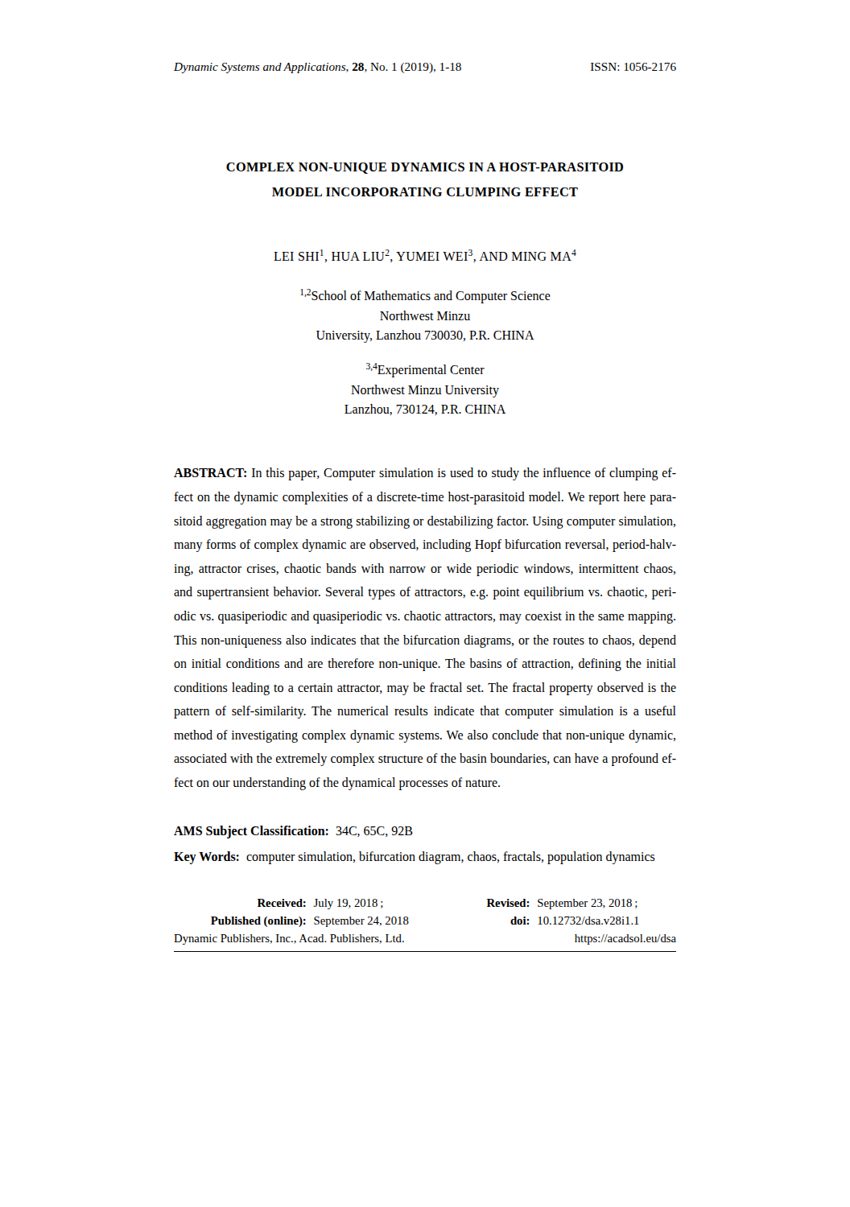Dynamic Systems and Applications, 28, No. 1 (2019), 1-18
ISSN: 1056-2176
Complex Non-Unique Dynamics in a Host-Parasitoid
Model Incorporating Clumping Effect
Lei Shi1, Hua Liu2, Yumei Wei3, and Ming Ma4
1,2School of Mathematics and Computer Science
Northwest Minzu
University, Lanzhou 730030, P.R. CHINA
3,4Experimental Center
Northwest Minzu University
Lanzhou, 730124, P.R. CHINA
ABSTRACT: In this paper, Computer simulation is used to study the influence of clumping effect on the dynamic complexities of a discrete-time host-parasitoid model. We report here parasitoid aggregation may be a strong stabilizing or destabilizing factor. Using computer simulation, many forms of complex dynamic are observed, including Hopf bifurcation reversal, period-halving, attractor crises, chaotic bands with narrow or wide periodic windows, intermittent chaos, and supertransient behavior. Several types of attractors, e.g. point equilibrium vs. chaotic, periodic vs. quasiperiodic and quasiperiodic vs. chaotic attractors, may coexist in the same mapping. This non-uniqueness also indicates that the bifurcation diagrams, or the routes to chaos, depend on initial conditions and are therefore non-unique. The basins of attraction, defining the initial conditions leading to a certain attractor, may be fractal set. The fractal property observed is the pattern of self-similarity. The numerical results indicate that computer simulation is a useful method of investigating complex dynamic systems. We also conclude that non-unique dynamic, associated with the extremely complex structure of the basin boundaries, can have a profound effect on our understanding of the dynamical processes of nature.
AMS Subject Classification: 34C, 65C, 92B
Key Words: computer simulation, bifurcation diagram, chaos, fractals, population dynamics
| Received: | July 19, 2018 ; | Revised: | September 23, 2018 ; |
| Published (online): | September 24, 2018 | doi: | 10.12732/dsa.v28i1.1 |
Dynamic Publishers, Inc., Acad. Publishers, Ltd. https://acadsol.eu/dsa